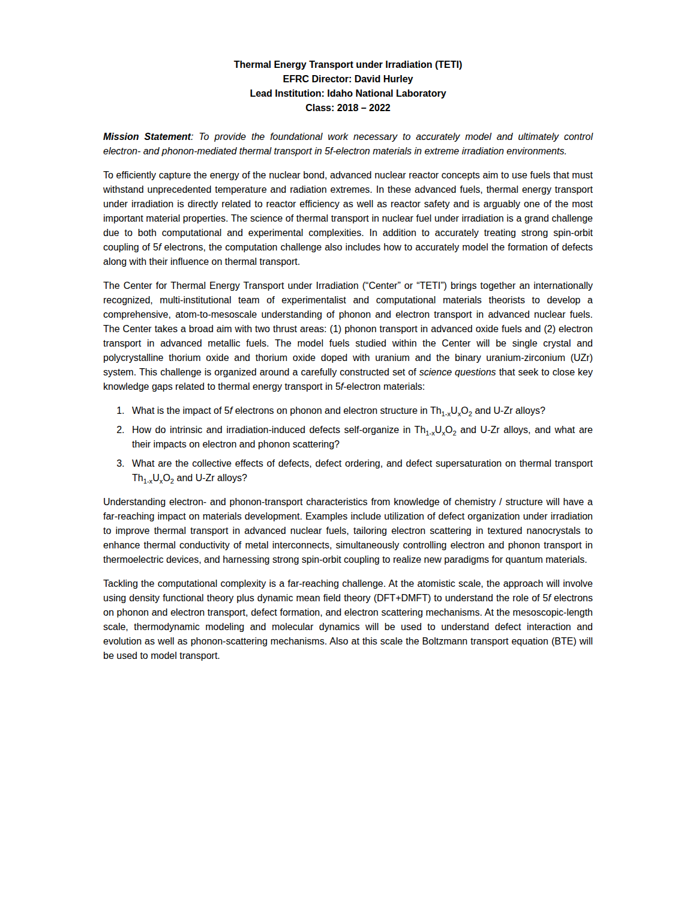Thermal Energy Transport under Irradiation (TETI)
EFRC Director: David Hurley
Lead Institution: Idaho National Laboratory
Class: 2018 – 2022
Mission Statement: To provide the foundational work necessary to accurately model and ultimately control electron- and phonon-mediated thermal transport in 5f-electron materials in extreme irradiation environments.
To efficiently capture the energy of the nuclear bond, advanced nuclear reactor concepts aim to use fuels that must withstand unprecedented temperature and radiation extremes. In these advanced fuels, thermal energy transport under irradiation is directly related to reactor efficiency as well as reactor safety and is arguably one of the most important material properties. The science of thermal transport in nuclear fuel under irradiation is a grand challenge due to both computational and experimental complexities. In addition to accurately treating strong spin-orbit coupling of 5f electrons, the computation challenge also includes how to accurately model the formation of defects along with their influence on thermal transport.
The Center for Thermal Energy Transport under Irradiation (“Center” or “TETI”) brings together an internationally recognized, multi-institutional team of experimentalist and computational materials theorists to develop a comprehensive, atom-to-mesoscale understanding of phonon and electron transport in advanced nuclear fuels. The Center takes a broad aim with two thrust areas: (1) phonon transport in advanced oxide fuels and (2) electron transport in advanced metallic fuels. The model fuels studied within the Center will be single crystal and polycrystalline thorium oxide and thorium oxide doped with uranium and the binary uranium-zirconium (UZr) system. This challenge is organized around a carefully constructed set of science questions that seek to close key knowledge gaps related to thermal energy transport in 5f-electron materials:
What is the impact of 5f electrons on phonon and electron structure in Th1-xUxO2 and U-Zr alloys?
How do intrinsic and irradiation-induced defects self-organize in Th1-xUxO2 and U-Zr alloys, and what are their impacts on electron and phonon scattering?
What are the collective effects of defects, defect ordering, and defect supersaturation on thermal transport Th1-xUxO2 and U-Zr alloys?
Understanding electron- and phonon-transport characteristics from knowledge of chemistry / structure will have a far-reaching impact on materials development. Examples include utilization of defect organization under irradiation to improve thermal transport in advanced nuclear fuels, tailoring electron scattering in textured nanocrystals to enhance thermal conductivity of metal interconnects, simultaneously controlling electron and phonon transport in thermoelectric devices, and harnessing strong spin-orbit coupling to realize new paradigms for quantum materials.
Tackling the computational complexity is a far-reaching challenge. At the atomistic scale, the approach will involve using density functional theory plus dynamic mean field theory (DFT+DMFT) to understand the role of 5f electrons on phonon and electron transport, defect formation, and electron scattering mechanisms. At the mesoscopic-length scale, thermodynamic modeling and molecular dynamics will be used to understand defect interaction and evolution as well as phonon-scattering mechanisms. Also at this scale the Boltzmann transport equation (BTE) will be used to model transport.